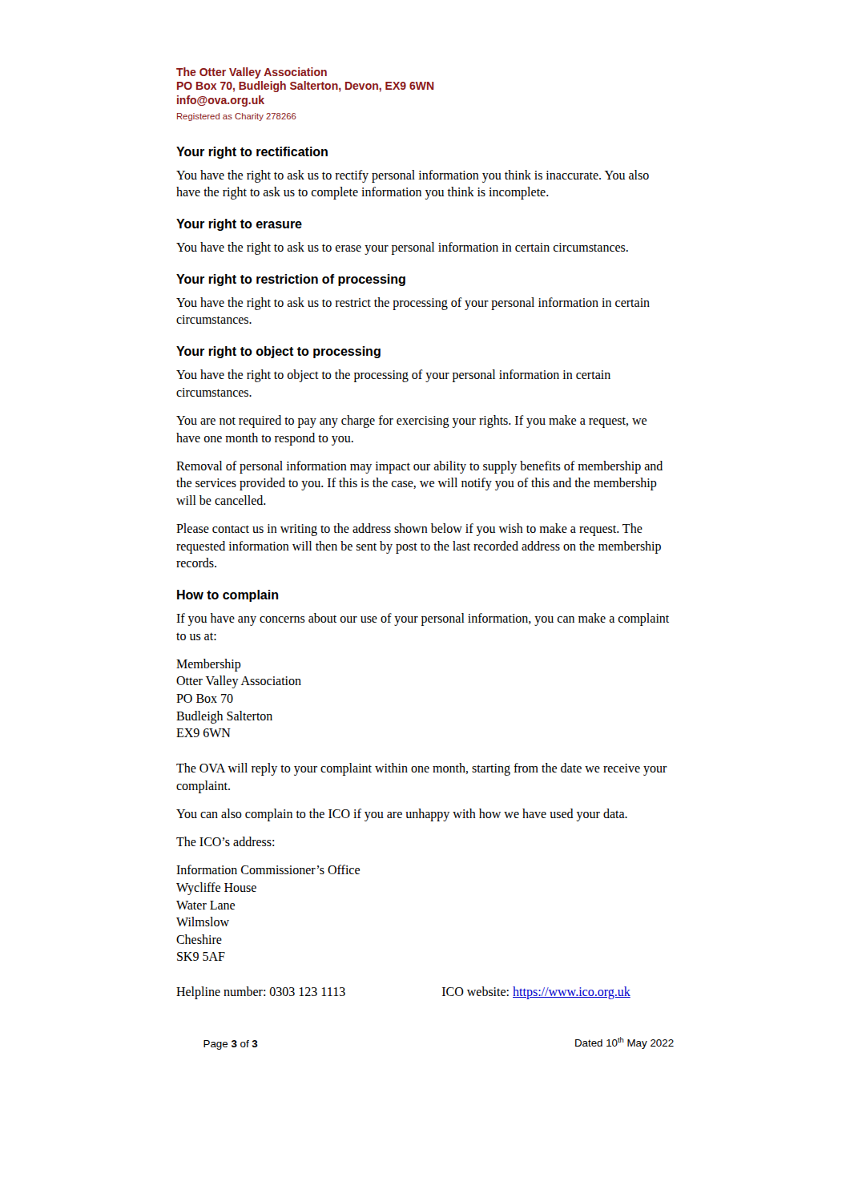The Otter Valley Association
PO Box 70, Budleigh Salterton, Devon, EX9 6WN
info@ova.org.uk
Registered as Charity 278266
Your right to rectification
You have the right to ask us to rectify personal information you think is inaccurate. You also have the right to ask us to complete information you think is incomplete.
Your right to erasure
You have the right to ask us to erase your personal information in certain circumstances.
Your right to restriction of processing
You have the right to ask us to restrict the processing of your personal information in certain circumstances.
Your right to object to processing
You have the right to object to the processing of your personal information in certain circumstances.
You are not required to pay any charge for exercising your rights. If you make a request, we have one month to respond to you.
Removal of personal information may impact our ability to supply benefits of membership and the services provided to you. If this is the case, we will notify you of this and the membership will be cancelled.
Please contact us in writing to the address shown below if you wish to make a request. The requested information will then be sent by post to the last recorded address on the membership records.
How to complain
If you have any concerns about our use of your personal information, you can make a complaint to us at:
Membership
Otter Valley Association
PO Box 70
Budleigh Salterton
EX9 6WN
The OVA will reply to your complaint within one month, starting from the date we receive your complaint.
You can also complain to the ICO if you are unhappy with how we have used your data.
The ICO’s address:
Information Commissioner’s Office
Wycliffe House
Water Lane
Wilmslow
Cheshire
SK9 5AF
Helpline number: 0303 123 1113 ICO website: https://www.ico.org.uk
Page 3 of 3
Dated 10th May 2022